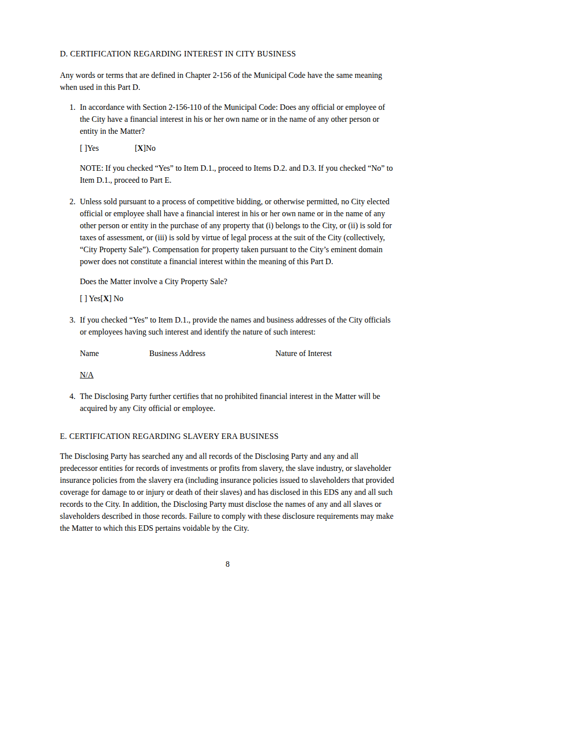D. CERTIFICATION REGARDING INTEREST IN CITY BUSINESS
Any words or terms that are defined in Chapter 2-156 of the Municipal Code have the same meaning when used in this Part D.
In accordance with Section 2-156-110 of the Municipal Code: Does any official or employee of the City have a financial interest in his or her own name or in the name of any other person or entity in the Matter?
[ ] Yes [X] No
NOTE: If you checked “Yes” to Item D.1., proceed to Items D.2. and D.3. If you checked “No” to Item D.1., proceed to Part E.
Unless sold pursuant to a process of competitive bidding, or otherwise permitted, no City elected official or employee shall have a financial interest in his or her own name or in the name of any other person or entity in the purchase of any property that (i) belongs to the City, or (ii) is sold for taxes of assessment, or (iii) is sold by virtue of legal process at the suit of the City (collectively, “City Property Sale”). Compensation for property taken pursuant to the City’s eminent domain power does not constitute a financial interest within the meaning of this Part D.
Does the Matter involve a City Property Sale?
[ ] Yes [X] No
If you checked “Yes” to Item D.1., provide the names and business addresses of the City officials or employees having such interest and identify the nature of such interest:
| Name | Business Address | Nature of Interest |
N/A
The Disclosing Party further certifies that no prohibited financial interest in the Matter will be acquired by any City official or employee.
E. CERTIFICATION REGARDING SLAVERY ERA BUSINESS
The Disclosing Party has searched any and all records of the Disclosing Party and any and all predecessor entities for records of investments or profits from slavery, the slave industry, or slaveholder insurance policies from the slavery era (including insurance policies issued to slaveholders that provided coverage for damage to or injury or death of their slaves) and has disclosed in this EDS any and all such records to the City. In addition, the Disclosing Party must disclose the names of any and all slaves or slaveholders described in those records. Failure to comply with these disclosure requirements may make the Matter to which this EDS pertains voidable by the City.
8